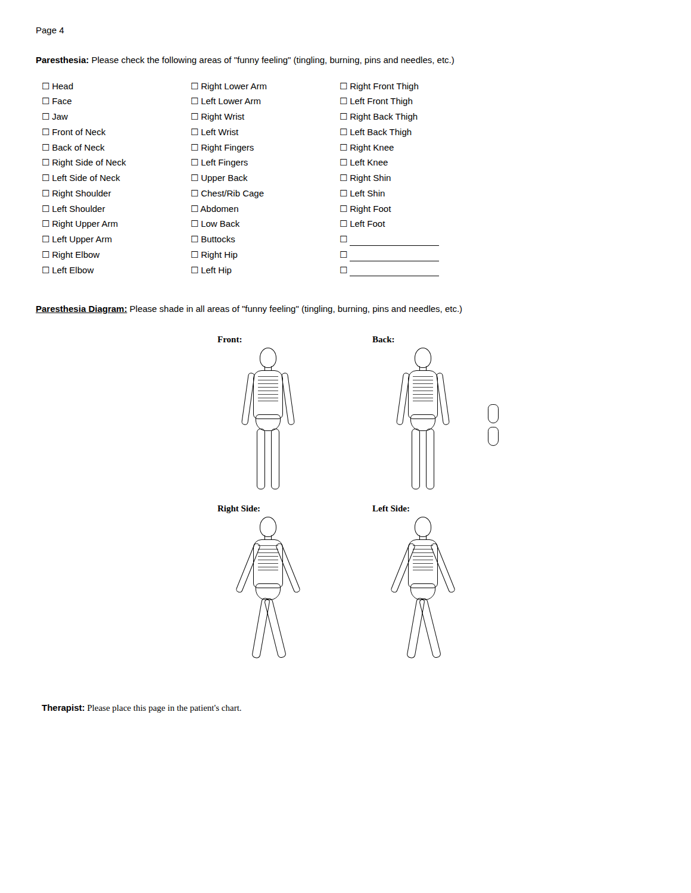Page 4
Paresthesia: Please check the following areas of "funny feeling" (tingling, burning, pins and needles, etc.)
☐ Head
☐ Face
☐ Jaw
☐ Front of Neck
☐ Back of Neck
☐ Right Side of Neck
☐ Left Side of Neck
☐ Right Shoulder
☐ Left Shoulder
☐ Right Upper Arm
☐ Left Upper Arm
☐ Right Elbow
☐ Left Elbow
☐ Right Lower Arm
☐ Left Lower Arm
☐ Right Wrist
☐ Left Wrist
☐ Right Fingers
☐ Left Fingers
☐ Upper Back
☐ Chest/Rib Cage
☐ Abdomen
☐ Low Back
☐ Buttocks
☐ Right Hip
☐ Left Hip
☐ Right Front Thigh
☐ Left Front Thigh
☐ Right Back Thigh
☐ Left Back Thigh
☐ Right Knee
☐ Left Knee
☐ Right Shin
☐ Left Shin
☐ Right Foot
☐ Left Foot
☐
☐
☐
Paresthesia Diagram: Please shade in all areas of "funny feeling" (tingling, burning, pins and needles, etc.)
Front:
Back:
Right Side:
Left Side:
Therapist: Please place this page in the patient's chart.